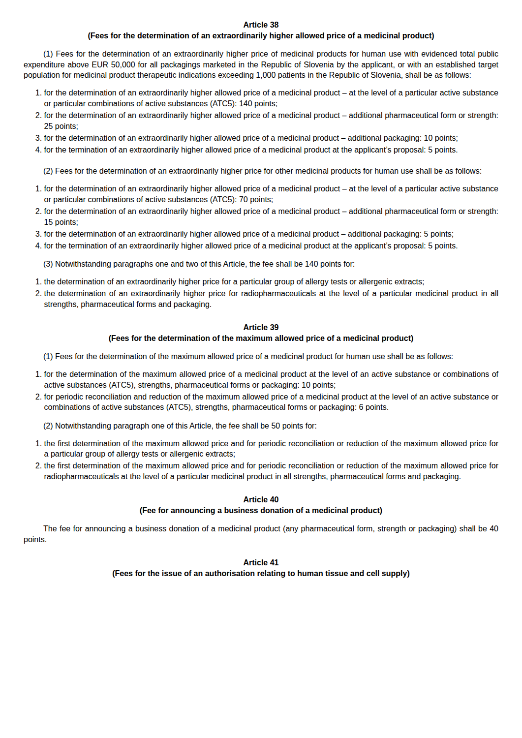Article 38
(Fees for the determination of an extraordinarily higher allowed price of a medicinal product)
(1) Fees for the determination of an extraordinarily higher price of medicinal products for human use with evidenced total public expenditure above EUR 50,000 for all packagings marketed in the Republic of Slovenia by the applicant, or with an established target population for medicinal product therapeutic indications exceeding 1,000 patients in the Republic of Slovenia, shall be as follows:
for the determination of an extraordinarily higher allowed price of a medicinal product – at the level of a particular active substance or particular combinations of active substances (ATC5): 140 points;
for the determination of an extraordinarily higher allowed price of a medicinal product – additional pharmaceutical form or strength: 25 points;
for the determination of an extraordinarily higher allowed price of a medicinal product – additional packaging: 10 points;
for the termination of an extraordinarily higher allowed price of a medicinal product at the applicant’s proposal: 5 points.
(2) Fees for the determination of an extraordinarily higher price for other medicinal products for human use shall be as follows:
for the determination of an extraordinarily higher allowed price of a medicinal product – at the level of a particular active substance or particular combinations of active substances (ATC5): 70 points;
for the determination of an extraordinarily higher allowed price of a medicinal product – additional pharmaceutical form or strength: 15 points;
for the determination of an extraordinarily higher allowed price of a medicinal product – additional packaging: 5 points;
for the termination of an extraordinarily higher allowed price of a medicinal product at the applicant’s proposal: 5 points.
(3) Notwithstanding paragraphs one and two of this Article, the fee shall be 140 points for:
the determination of an extraordinarily higher price for a particular group of allergy tests or allergenic extracts;
the determination of an extraordinarily higher price for radiopharmaceuticals at the level of a particular medicinal product in all strengths, pharmaceutical forms and packaging.
Article 39
(Fees for the determination of the maximum allowed price of a medicinal product)
(1) Fees for the determination of the maximum allowed price of a medicinal product for human use shall be as follows:
for the determination of the maximum allowed price of a medicinal product at the level of an active substance or combinations of active substances (ATC5), strengths, pharmaceutical forms or packaging: 10 points;
for periodic reconciliation and reduction of the maximum allowed price of a medicinal product at the level of an active substance or combinations of active substances (ATC5), strengths, pharmaceutical forms or packaging: 6 points.
(2) Notwithstanding paragraph one of this Article, the fee shall be 50 points for:
the first determination of the maximum allowed price and for periodic reconciliation or reduction of the maximum allowed price for a particular group of allergy tests or allergenic extracts;
the first determination of the maximum allowed price and for periodic reconciliation or reduction of the maximum allowed price for radiopharmaceuticals at the level of a particular medicinal product in all strengths, pharmaceutical forms and packaging.
Article 40
(Fee for announcing a business donation of a medicinal product)
The fee for announcing a business donation of a medicinal product (any pharmaceutical form, strength or packaging) shall be 40 points.
Article 41
(Fees for the issue of an authorisation relating to human tissue and cell supply)